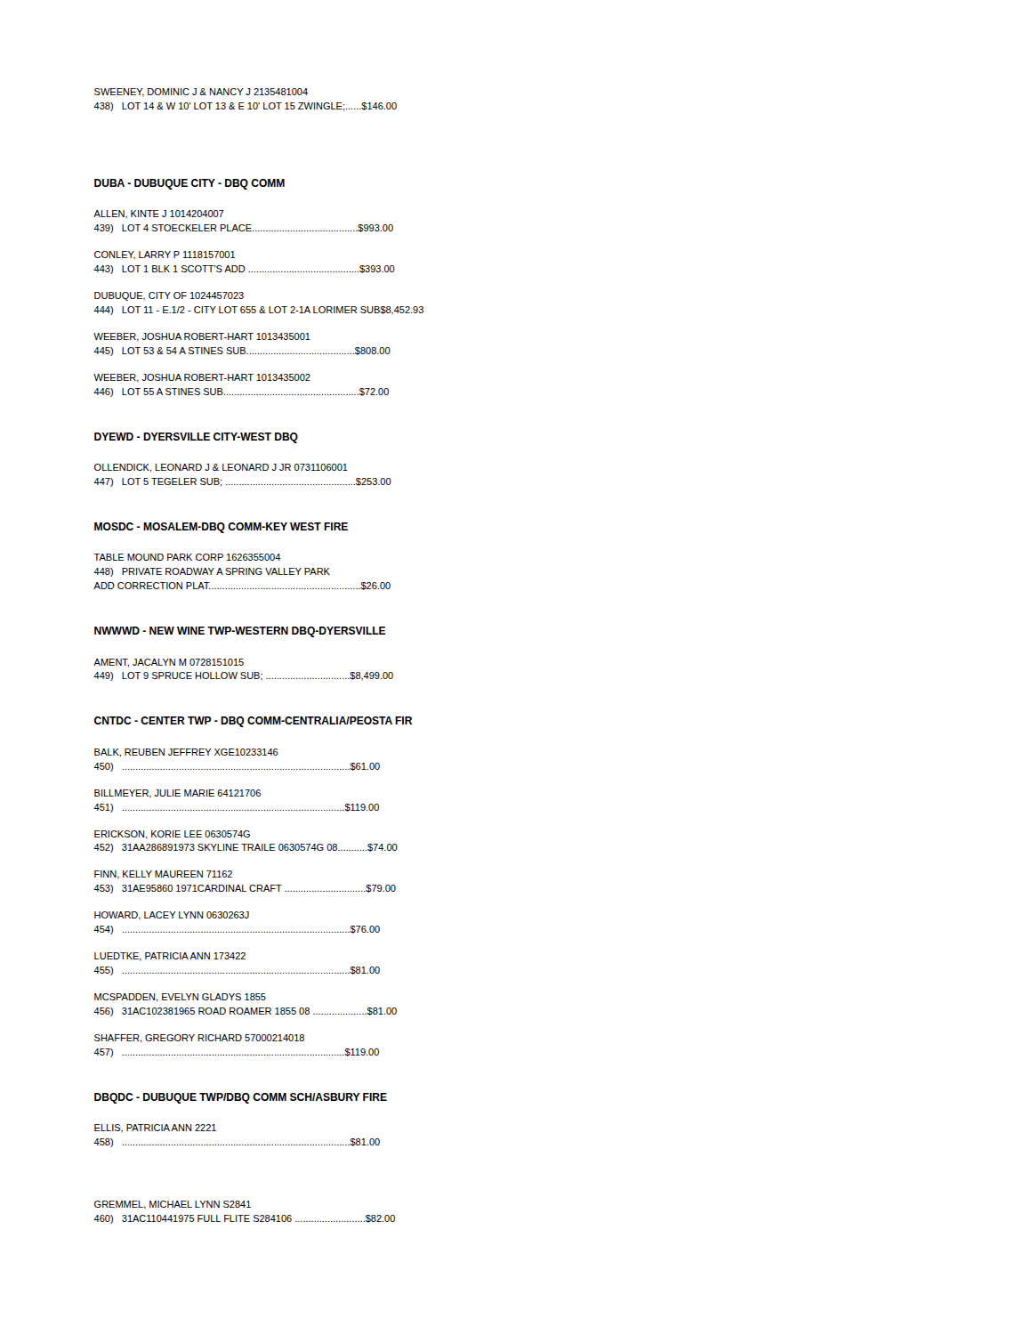SWEENEY, DOMINIC J & NANCY J 2135481004
438) LOT 14 & W 10' LOT 13 & E 10' LOT 15 ZWINGLE;......$146.00
DUBA - DUBUQUE CITY - DBQ COMM
ALLEN, KINTE J 1014204007
439) LOT 4 STOECKELER PLACE.......................................$993.00
CONLEY, LARRY P 1118157001
443) LOT 1 BLK 1 SCOTT'S ADD .........................................$393.00
DUBUQUE, CITY OF 1024457023
444) LOT 11 - E.1/2 - CITY LOT 655 & LOT 2-1A LORIMER SUB$8,452.93
WEEBER, JOSHUA ROBERT-HART 1013435001
445) LOT 53 & 54 A STINES SUB........................................$808.00
WEEBER, JOSHUA ROBERT-HART 1013435002
446) LOT 55 A STINES SUB..................................................$72.00
DYEWD - DYERSVILLE CITY-WEST DBQ
OLLENDICK, LEONARD J & LEONARD J JR 0731106001
447) LOT 5 TEGELER SUB; ................................................$253.00
MOSDC - MOSALEM-DBQ COMM-KEY WEST FIRE
TABLE MOUND PARK CORP 1626355004
448) PRIVATE ROADWAY A SPRING VALLEY PARK
ADD CORRECTION PLAT........................................................$26.00
NWWWD - NEW WINE TWP-WESTERN DBQ-DYERSVILLE
AMENT, JACALYN M 0728151015
449) LOT 9 SPRUCE HOLLOW SUB; ...............................$8,499.00
CNTDC - CENTER TWP - DBQ COMM-CENTRALIA/PEOSTA FIR
BALK, REUBEN JEFFREY XGE10233146
450) ....................................................................................$61.00
BILLMEYER, JULIE MARIE 64121706
451) ..................................................................................$119.00
ERICKSON, KORIE LEE 0630574G
452) 31AA286891973 SKYLINE TRAILE 0630574G 08...........$74.00
FINN, KELLY MAUREEN 71162
453) 31AE95860 1971CARDINAL CRAFT ..............................$79.00
HOWARD, LACEY LYNN 0630263J
454) ....................................................................................$76.00
LUEDTKE, PATRICIA ANN 173422
455) ....................................................................................$81.00
MCSPADDEN, EVELYN GLADYS 1855
456) 31AC102381965 ROAD ROAMER 1855 08 ....................$81.00
SHAFFER, GREGORY RICHARD 57000214018
457) ..................................................................................$119.00
DBQDC - DUBUQUE TWP/DBQ COMM SCH/ASBURY FIRE
ELLIS, PATRICIA ANN 2221
458) ....................................................................................$81.00
GREMMEL, MICHAEL LYNN S2841
460) 31AC110441975 FULL FLITE S284106 ..........................$82.00